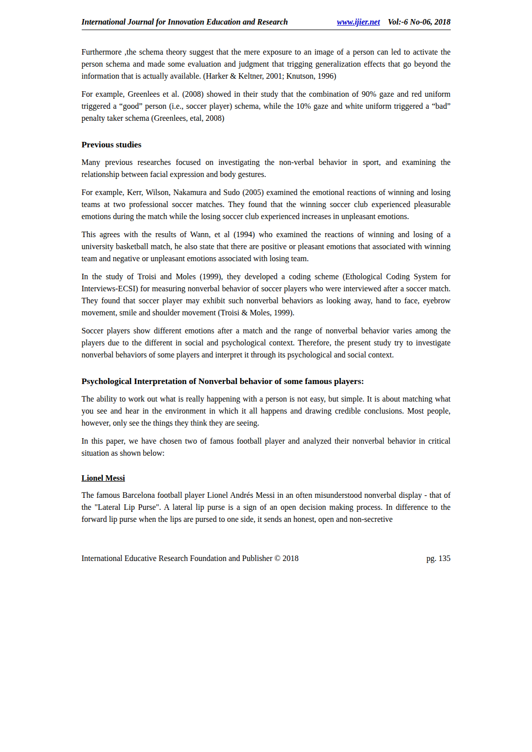International Journal for Innovation Education and Research www.ijier.net Vol:-6 No-06, 2018
Furthermore ,the schema theory suggest that the mere exposure to an image of a person can led to activate the person schema and made some evaluation and judgment that trigging generalization effects that go beyond the information that is actually available. (Harker & Keltner, 2001; Knutson, 1996)
For example, Greenlees et al. (2008) showed in their study that the combination of 90% gaze and red uniform triggered a “good” person (i.e., soccer player) schema, while the 10% gaze and white uniform triggered a “bad” penalty taker schema (Greenlees, etal, 2008)
Previous studies
Many previous researches focused on investigating the non-verbal behavior in sport, and examining the relationship between facial expression and body gestures.
For example, Kerr, Wilson, Nakamura and Sudo (2005) examined the emotional reactions of winning and losing teams at two professional soccer matches. They found that the winning soccer club experienced pleasurable emotions during the match while the losing soccer club experienced increases in unpleasant emotions.
This agrees with the results of Wann, et al (1994) who examined the reactions of winning and losing of a university basketball match, he also state that there are positive or pleasant emotions that associated with winning team and negative or unpleasant emotions associated with losing team.
In the study of Troisi and Moles (1999), they developed a coding scheme (Ethological Coding System for Interviews-ECSI) for measuring nonverbal behavior of soccer players who were interviewed after a soccer match. They found that soccer player may exhibit such nonverbal behaviors as looking away, hand to face, eyebrow movement, smile and shoulder movement (Troisi & Moles, 1999).
Soccer players show different emotions after a match and the range of nonverbal behavior varies among the players due to the different in social and psychological context. Therefore, the present study try to investigate nonverbal behaviors of some players and interpret it through its psychological and social context.
Psychological Interpretation of Nonverbal behavior of some famous players:
The ability to work out what is really happening with a person is not easy, but simple. It is about matching what you see and hear in the environment in which it all happens and drawing credible conclusions. Most people, however, only see the things they think they are seeing.
In this paper, we have chosen two of famous football player and analyzed their nonverbal behavior in critical situation as shown below:
Lionel Messi
The famous Barcelona football player Lionel Andrés Messi in an often misunderstood nonverbal display - that of the "Lateral Lip Purse". A lateral lip purse is a sign of an open decision making process. In difference to the forward lip purse when the lips are pursed to one side, it sends an honest, open and non-secretive
International Educative Research Foundation and Publisher © 2018 pg. 135